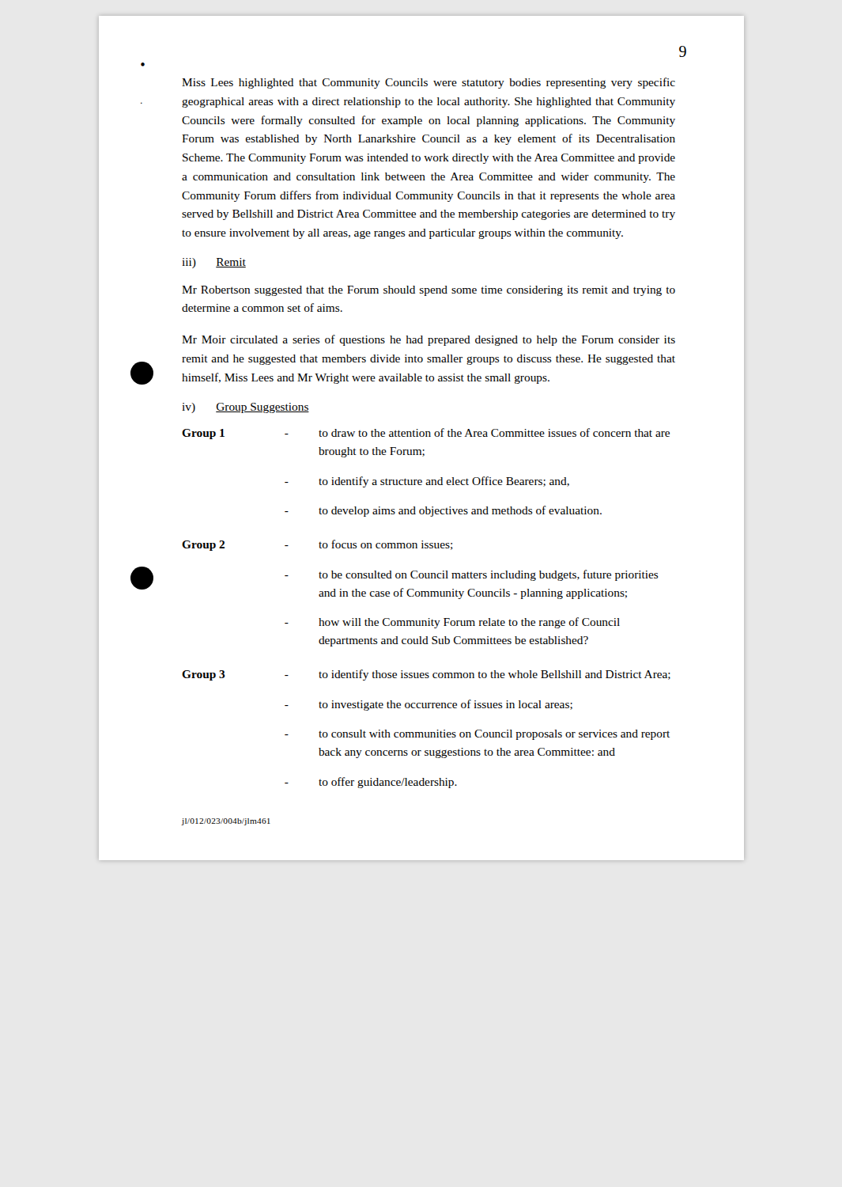9
•
.
Miss Lees highlighted that Community Councils were statutory bodies representing very specific geographical areas with a direct relationship to the local authority. She highlighted that Community Councils were formally consulted for example on local planning applications. The Community Forum was established by North Lanarkshire Council as a key element of its Decentralisation Scheme. The Community Forum was intended to work directly with the Area Committee and provide a communication and consultation link between the Area Committee and wider community. The Community Forum differs from individual Community Councils in that it represents the whole area served by Bellshill and District Area Committee and the membership categories are determined to try to ensure involvement by all areas, age ranges and particular groups within the community.
iii) Remit
Mr Robertson suggested that the Forum should spend some time considering its remit and trying to determine a common set of aims.
Mr Moir circulated a series of questions he had prepared designed to help the Forum consider its remit and he suggested that members divide into smaller groups to discuss these. He suggested that himself, Miss Lees and Mr Wright were available to assist the small groups.
iv) Group Suggestions
| Group 1 | - | to draw to the attention of the Area Committee issues of concern that are brought to the Forum; |
| | - | to identify a structure and elect Office Bearers; and, |
| | - | to develop aims and objectives and methods of evaluation. |
| Group 2 | - | to focus on common issues; |
| | - | to be consulted on Council matters including budgets, future priorities and in the case of Community Councils - planning applications; |
| | - | how will the Community Forum relate to the range of Council departments and could Sub Committees be established? |
| Group 3 | - | to identify those issues common to the whole Bellshill and District Area; |
| | - | to investigate the occurrence of issues in local areas; |
| | - | to consult with communities on Council proposals or services and report back any concerns or suggestions to the area Committee: and |
| | - | to offer guidance/leadership. |
jl/012/023/004b/jlm461